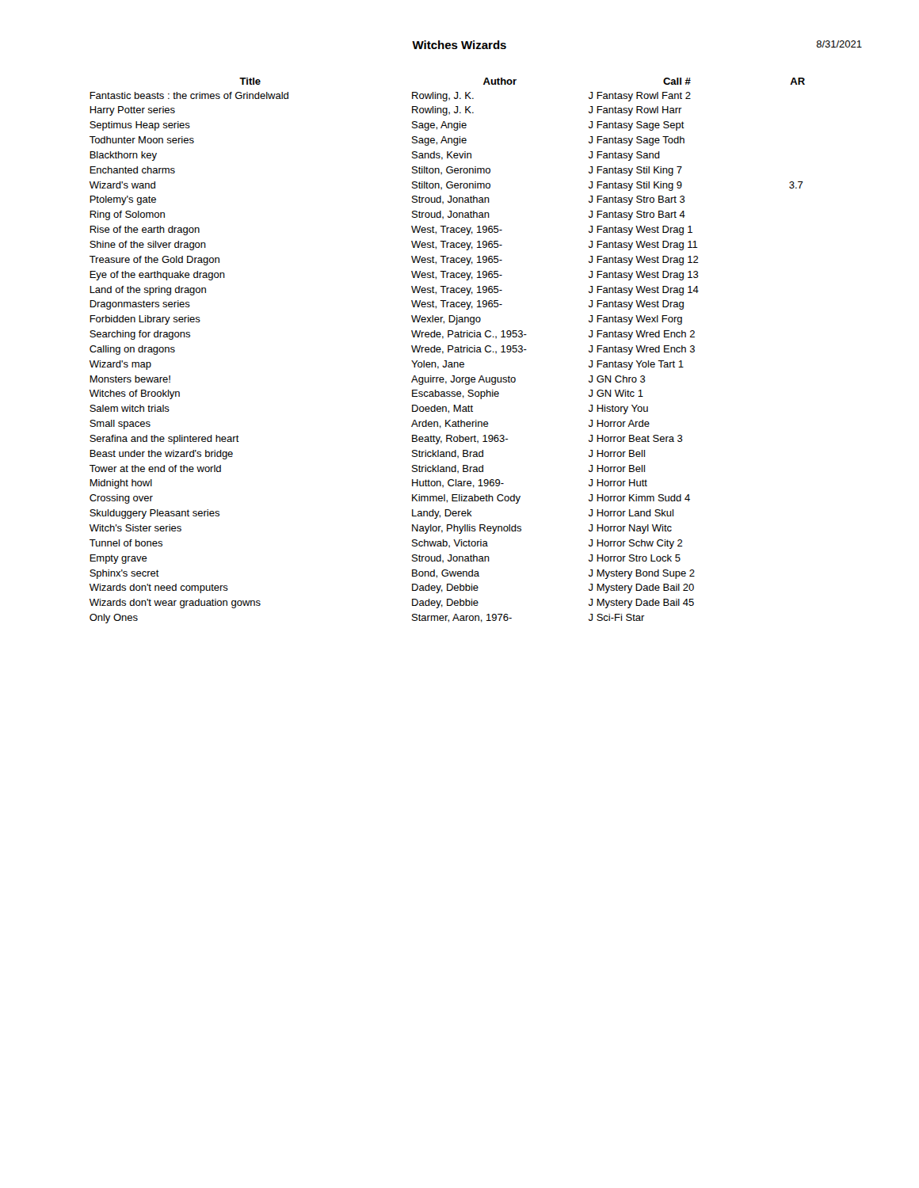Witches Wizards
8/31/2021
| Title | Author | Call # | AR |
| --- | --- | --- | --- |
| Fantastic beasts : the crimes of Grindelwald | Rowling, J. K. | J Fantasy Rowl Fant 2 | |
| Harry Potter series | Rowling, J. K. | J Fantasy Rowl Harr | |
| Septimus Heap series | Sage, Angie | J Fantasy Sage Sept | |
| Todhunter Moon series | Sage, Angie | J Fantasy Sage Todh | |
| Blackthorn key | Sands, Kevin | J Fantasy Sand | |
| Enchanted charms | Stilton, Geronimo | J Fantasy Stil King 7 | |
| Wizard's wand | Stilton, Geronimo | J Fantasy Stil King 9 | 3.7 |
| Ptolemy's gate | Stroud, Jonathan | J Fantasy Stro Bart 3 | |
| Ring of Solomon | Stroud, Jonathan | J Fantasy Stro Bart 4 | |
| Rise of the earth dragon | West, Tracey, 1965- | J Fantasy West Drag 1 | |
| Shine of the silver dragon | West, Tracey, 1965- | J Fantasy West Drag 11 | |
| Treasure of the Gold Dragon | West, Tracey, 1965- | J Fantasy West Drag 12 | |
| Eye of the earthquake dragon | West, Tracey, 1965- | J Fantasy West Drag 13 | |
| Land of the spring dragon | West, Tracey, 1965- | J Fantasy West Drag 14 | |
| Dragonmasters series | West, Tracey, 1965- | J Fantasy West Drag | |
| Forbidden Library series | Wexler, Django | J Fantasy Wexl Forg | |
| Searching for dragons | Wrede, Patricia C., 1953- | J Fantasy Wred Ench 2 | |
| Calling on dragons | Wrede, Patricia C., 1953- | J Fantasy Wred Ench 3 | |
| Wizard's map | Yolen, Jane | J Fantasy Yole Tart 1 | |
| Monsters beware! | Aguirre, Jorge Augusto | J GN Chro 3 | |
| Witches of Brooklyn | Escabasse, Sophie | J GN Witc 1 | |
| Salem witch trials | Doeden, Matt | J History You | |
| Small spaces | Arden, Katherine | J Horror Arde | |
| Serafina and the splintered heart | Beatty, Robert, 1963- | J Horror Beat Sera 3 | |
| Beast under the wizard's bridge | Strickland, Brad | J Horror Bell | |
| Tower at the end of the world | Strickland, Brad | J Horror Bell | |
| Midnight howl | Hutton, Clare, 1969- | J Horror Hutt | |
| Crossing over | Kimmel, Elizabeth Cody | J Horror Kimm Sudd 4 | |
| Skulduggery Pleasant series | Landy, Derek | J Horror Land Skul | |
| Witch's Sister series | Naylor, Phyllis Reynolds | J Horror Nayl Witc | |
| Tunnel of bones | Schwab, Victoria | J Horror Schw City 2 | |
| Empty grave | Stroud, Jonathan | J Horror Stro Lock 5 | |
| Sphinx's secret | Bond, Gwenda | J Mystery Bond Supe 2 | |
| Wizards don't need computers | Dadey, Debbie | J Mystery Dade Bail 20 | |
| Wizards don't wear graduation gowns | Dadey, Debbie | J Mystery Dade Bail 45 | |
| Only Ones | Starmer, Aaron, 1976- | J Sci-Fi Star | |